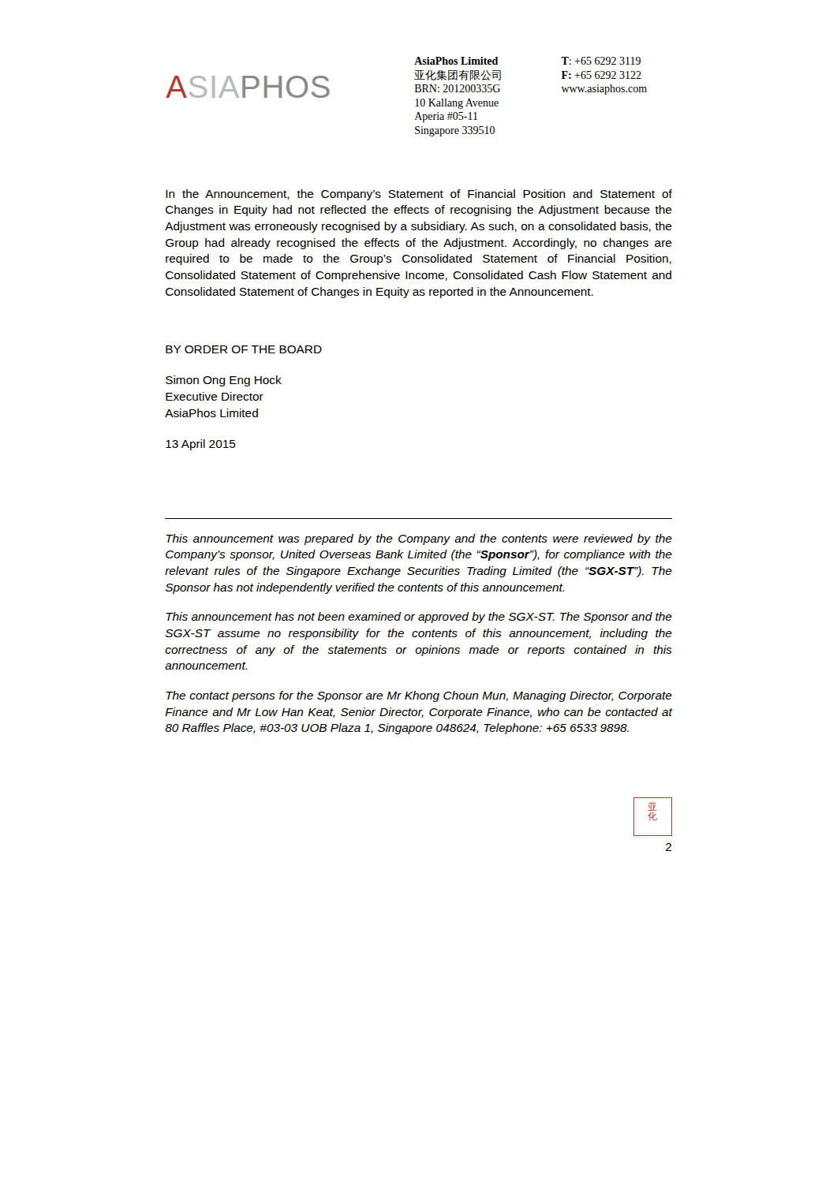| A SIA PHOS | AsiaPhos Limited 亚化集团有限公司 BRN: 201200335G 10 Kallang Avenue Aperia #05-11 Singapore 339510 | T : +65 6292 3119 F: +65 6292 3122 www.asiaphos.com |
In the Announcement, the Company’s Statement of Financial Position and Statement of Changes in Equity had not reflected the effects of recognising the Adjustment because the Adjustment was erroneously recognised by a subsidiary. As such, on a consolidated basis, the Group had already recognised the effects of the Adjustment. Accordingly, no changes are required to be made to the Group’s Consolidated Statement of Financial Position, Consolidated Statement of Comprehensive Income, Consolidated Cash Flow Statement and Consolidated Statement of Changes in Equity as reported in the Announcement.
BY ORDER OF THE BOARD
Simon Ong Eng Hock
Executive Director
AsiaPhos Limited
13 April 2015
This announcement was prepared by the Company and the contents were reviewed by the Company’s sponsor, United Overseas Bank Limited (the “Sponsor”), for compliance with the relevant rules of the Singapore Exchange Securities Trading Limited (the “SGX-ST”). The Sponsor has not independently verified the contents of this announcement.
This announcement has not been examined or approved by the SGX-ST. The Sponsor and the SGX-ST assume no responsibility for the contents of this announcement, including the correctness of any of the statements or opinions made or reports contained in this announcement.
The contact persons for the Sponsor are Mr Khong Choun Mun, Managing Director, Corporate Finance and Mr Low Han Keat, Senior Director, Corporate Finance, who can be contacted at 80 Raffles Place, #03-03 UOB Plaza 1, Singapore 048624, Telephone: +65 6533 9898.
亚
化
2